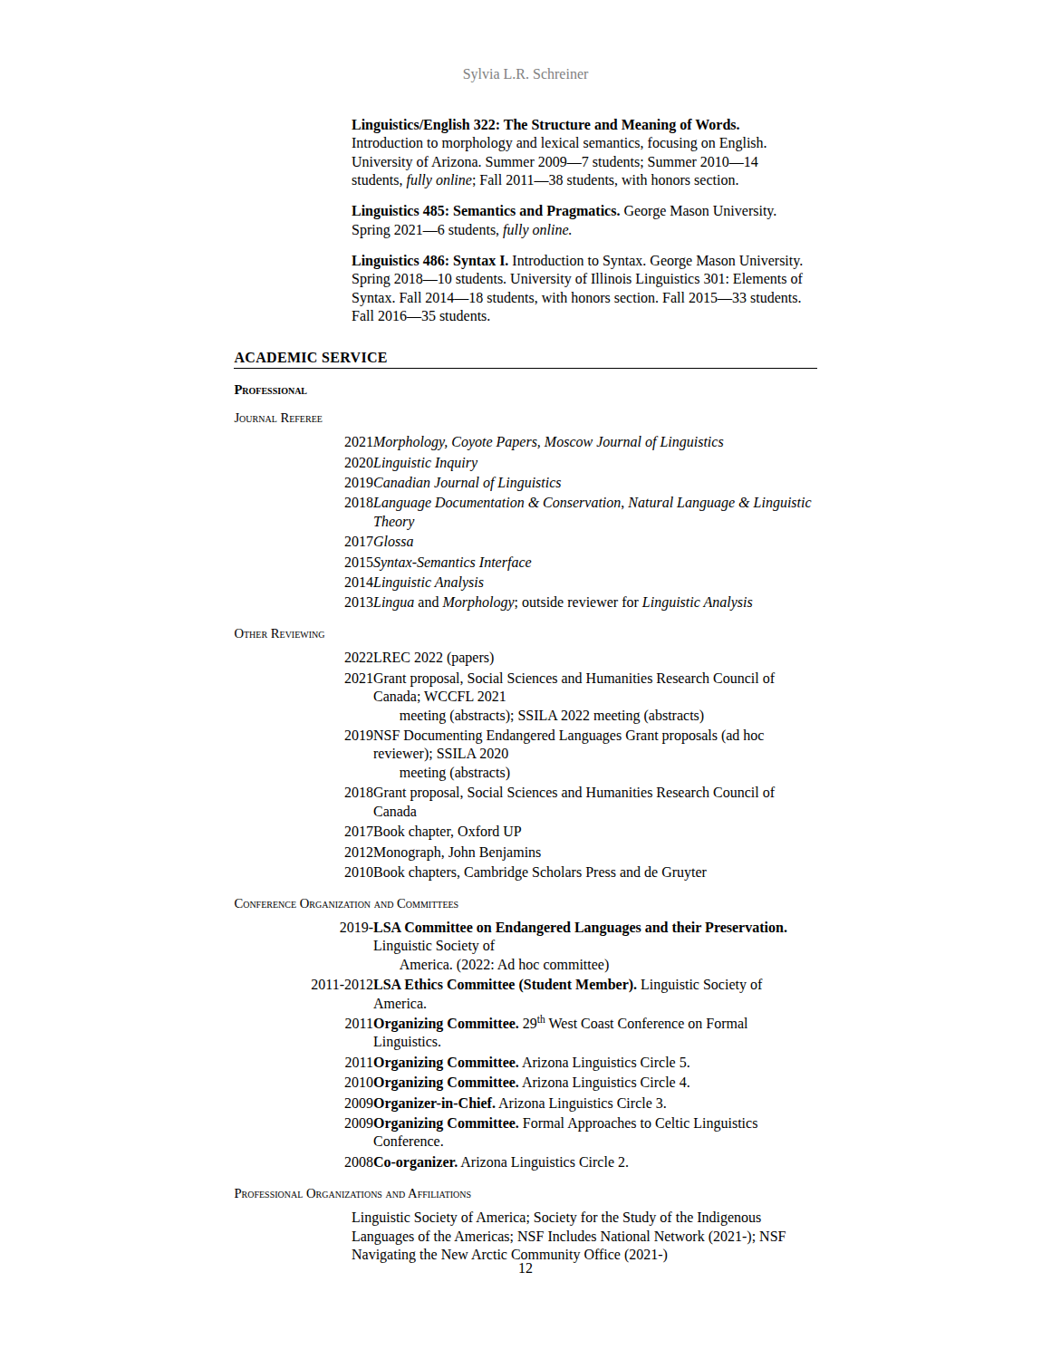Sylvia L.R. Schreiner
Linguistics/English 322: The Structure and Meaning of Words. Introduction to morphology and lexical semantics, focusing on English. University of Arizona. Summer 2009—7 students; Summer 2010—14 students, fully online; Fall 2011—38 students, with honors section.
Linguistics 485: Semantics and Pragmatics. George Mason University. Spring 2021—6 students, fully online.
Linguistics 486: Syntax I. Introduction to Syntax. George Mason University. Spring 2018—10 students. University of Illinois Linguistics 301: Elements of Syntax. Fall 2014—18 students, with honors section. Fall 2015—33 students. Fall 2016—35 students.
ACADEMIC SERVICE
Professional
Journal Referee
| 2021 | Morphology, Coyote Papers, Moscow Journal of Linguistics |
| 2020 | Linguistic Inquiry |
| 2019 | Canadian Journal of Linguistics |
| 2018 | Language Documentation & Conservation , Natural Language & Linguistic Theory |
| 2017 | Glossa |
| 2015 | Syntax-Semantics Interface |
| 2014 | Linguistic Analysis |
| 2013 | Lingua and Morphology ; outside reviewer for Linguistic Analysis |
Other Reviewing
| 2022 | LREC 2022 (papers) |
| 2021 | Grant proposal, Social Sciences and Humanities Research Council of Canada; WCCFL 2021 meeting (abstracts); SSILA 2022 meeting (abstracts) |
| 2019 | NSF Documenting Endangered Languages Grant proposals (ad hoc reviewer); SSILA 2020 meeting (abstracts) |
| 2018 | Grant proposal, Social Sciences and Humanities Research Council of Canada |
| 2017 | Book chapter, Oxford UP |
| 2012 | Monograph, John Benjamins |
| 2010 | Book chapters, Cambridge Scholars Press and de Gruyter |
Conference Organization and Committees
| 2019- | LSA Committee on Endangered Languages and their Preservation. Linguistic Society of America. (2022: Ad hoc committee) |
| 2011-2012 | LSA Ethics Committee (Student Member). Linguistic Society of America. |
| 2011 | Organizing Committee. 29 th West Coast Conference on Formal Linguistics. |
| 2011 | Organizing Committee. Arizona Linguistics Circle 5. |
| 2010 | Organizing Committee. Arizona Linguistics Circle 4. |
| 2009 | Organizer-in-Chief. Arizona Linguistics Circle 3. |
| 2009 | Organizing Committee. Formal Approaches to Celtic Linguistics Conference. |
| 2008 | Co-organizer. Arizona Linguistics Circle 2. |
Professional Organizations and Affiliations
Linguistic Society of America; Society for the Study of the Indigenous Languages of the Americas; NSF Includes National Network (2021-); NSF Navigating the New Arctic Community Office (2021-)
12